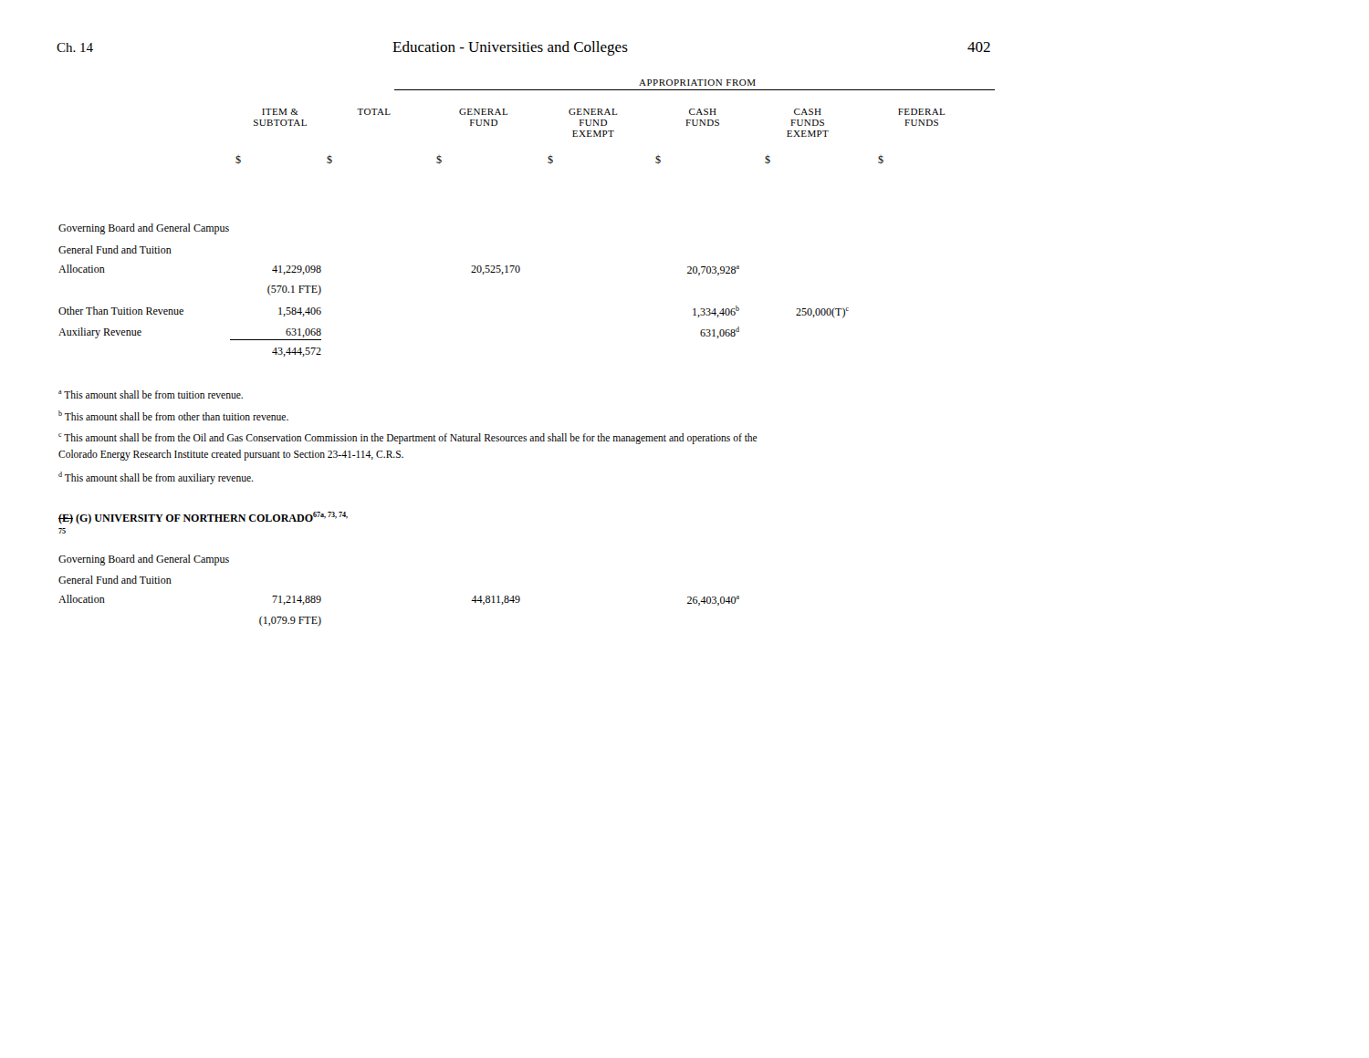Ch. 14
Education - Universities and Colleges
402
APPROPRIATION FROM
ITEM &
SUBTOTAL
TOTAL
GENERAL
FUND
GENERAL
FUND
EXEMPT
CASH
FUNDS
CASH
FUNDS
EXEMPT
FEDERAL
FUNDS
$
$
$
$
$
$
$
Governing Board and General Campus
General Fund and Tuition
Allocation
41,229,098
20,525,170
20,703,928a
(570.1 FTE)
Other Than Tuition Revenue
1,584,406
1,334,406b
250,000(T)c
Auxiliary Revenue
631,068
631,068d
43,444,572
a This amount shall be from tuition revenue.
b This amount shall be from other than tuition revenue.
c This amount shall be from the Oil and Gas Conservation Commission in the Department of Natural Resources and shall be for the management and operations of the
Colorado Energy Research Institute created pursuant to Section 23-41-114, C.R.S.
d This amount shall be from auxiliary revenue.
(E) (G) UNIVERSITY OF NORTHERN COLORADO67a, 73, 74,
75
Governing Board and General Campus
General Fund and Tuition
Allocation
71,214,889
44,811,849
26,403,040a
(1,079.9 FTE)